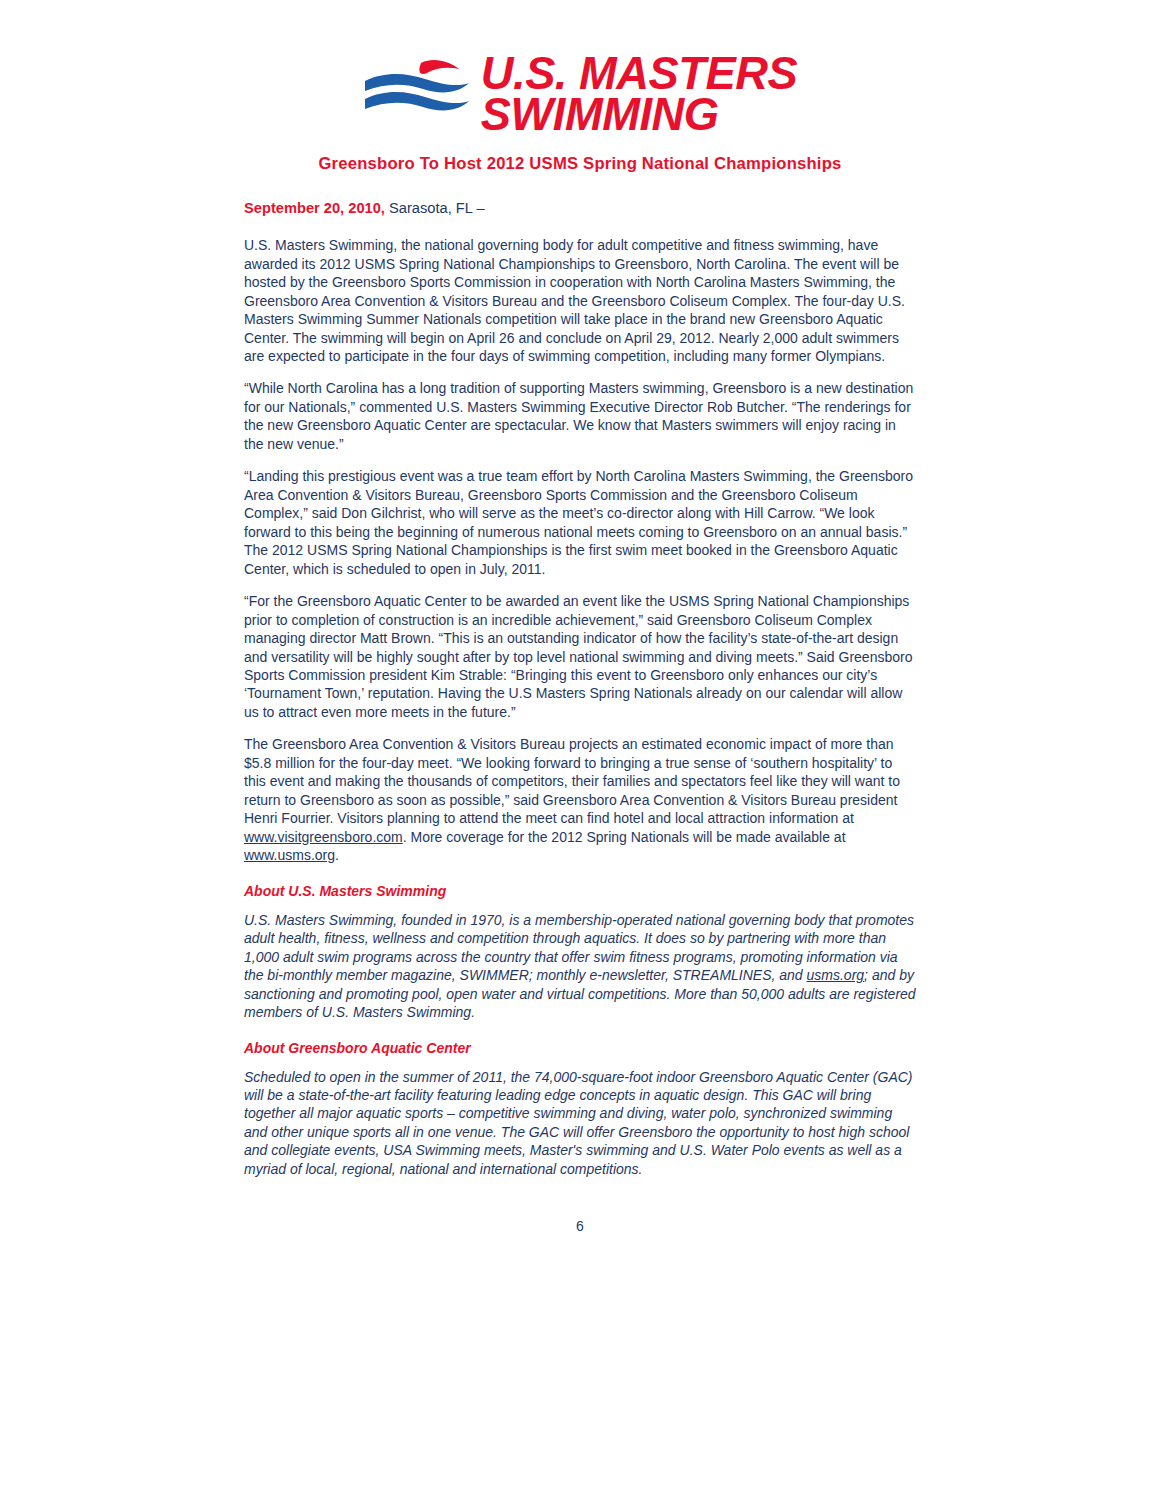U.S. MASTERS SWIMMING
Greensboro To Host 2012 USMS Spring National Championships
September 20, 2010, Sarasota, FL –
U.S. Masters Swimming, the national governing body for adult competitive and fitness swimming, have awarded its 2012 USMS Spring National Championships to Greensboro, North Carolina. The event will be hosted by the Greensboro Sports Commission in cooperation with North Carolina Masters Swimming, the Greensboro Area Convention & Visitors Bureau and the Greensboro Coliseum Complex. The four-day U.S. Masters Swimming Summer Nationals competition will take place in the brand new Greensboro Aquatic Center. The swimming will begin on April 26 and conclude on April 29, 2012. Nearly 2,000 adult swimmers are expected to participate in the four days of swimming competition, including many former Olympians.
“While North Carolina has a long tradition of supporting Masters swimming, Greensboro is a new destination for our Nationals,” commented U.S. Masters Swimming Executive Director Rob Butcher. “The renderings for the new Greensboro Aquatic Center are spectacular. We know that Masters swimmers will enjoy racing in the new venue.”
“Landing this prestigious event was a true team effort by North Carolina Masters Swimming, the Greensboro Area Convention & Visitors Bureau, Greensboro Sports Commission and the Greensboro Coliseum Complex,” said Don Gilchrist, who will serve as the meet’s co-director along with Hill Carrow. “We look forward to this being the beginning of numerous national meets coming to Greensboro on an annual basis.” The 2012 USMS Spring National Championships is the first swim meet booked in the Greensboro Aquatic Center, which is scheduled to open in July, 2011.
“For the Greensboro Aquatic Center to be awarded an event like the USMS Spring National Championships prior to completion of construction is an incredible achievement,” said Greensboro Coliseum Complex managing director Matt Brown. “This is an outstanding indicator of how the facility’s state-of-the-art design and versatility will be highly sought after by top level national swimming and diving meets.” Said Greensboro Sports Commission president Kim Strable: “Bringing this event to Greensboro only enhances our city’s ‘Tournament Town,’ reputation. Having the U.S Masters Spring Nationals already on our calendar will allow us to attract even more meets in the future.”
The Greensboro Area Convention & Visitors Bureau projects an estimated economic impact of more than $5.8 million for the four-day meet. “We looking forward to bringing a true sense of ‘southern hospitality’ to this event and making the thousands of competitors, their families and spectators feel like they will want to return to Greensboro as soon as possible,” said Greensboro Area Convention & Visitors Bureau president Henri Fourrier. Visitors planning to attend the meet can find hotel and local attraction information at www.visitgreensboro.com. More coverage for the 2012 Spring Nationals will be made available at www.usms.org.
About U.S. Masters Swimming
U.S. Masters Swimming, founded in 1970, is a membership-operated national governing body that promotes adult health, fitness, wellness and competition through aquatics. It does so by partnering with more than 1,000 adult swim programs across the country that offer swim fitness programs, promoting information via the bi-monthly member magazine, SWIMMER; monthly e-newsletter, STREAMLINES, and usms.org; and by sanctioning and promoting pool, open water and virtual competitions. More than 50,000 adults are registered members of U.S. Masters Swimming.
About Greensboro Aquatic Center
Scheduled to open in the summer of 2011, the 74,000-square-foot indoor Greensboro Aquatic Center (GAC) will be a state-of-the-art facility featuring leading edge concepts in aquatic design. This GAC will bring together all major aquatic sports – competitive swimming and diving, water polo, synchronized swimming and other unique sports all in one venue. The GAC will offer Greensboro the opportunity to host high school and collegiate events, USA Swimming meets, Master's swimming and U.S. Water Polo events as well as a myriad of local, regional, national and international competitions.
6